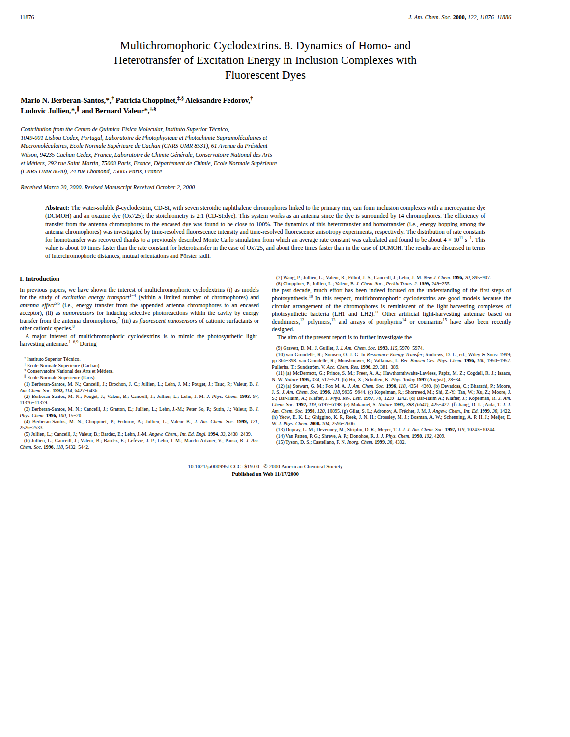11876 J. Am. Chem. Soc. 2000, 122, 11876–11886
Multichromophoric Cyclodextrins. 8. Dynamics of Homo- and
Heterotransfer of Excitation Energy in Inclusion Complexes with
Fluorescent Dyes
Mario N. Berberan-Santos,*,† Patricia Choppinet,‡,§ Aleksandre Fedorov,†
Ludovic Jullien,*,∥ and Bernard Valeur*,‡,§
Contribution from the Centro de Química-Física Molecular, Instituto Superior Técnico,
1049-001 Lisboa Codex, Portugal, Laboratoire de Photophysique et Photochimie Supramoléculaires et
Macromoléculaires, Ecole Normale Supérieure de Cachan (CNRS UMR 8531), 61 Avenue du Président
Wilson, 94235 Cachan Cedex, France, Laboratoire de Chimie Générale, Conservatoire National des Arts
et Métiers, 292 rue Saint-Martin, 75003 Paris, France, Département de Chimie, Ecole Normale Supérieure
(CNRS UMR 8640), 24 rue Lhomond, 75005 Paris, France
Received March 20, 2000. Revised Manuscript Received October 2, 2000
Abstract: The water-soluble β-cyclodextrin, CD-St, with seven steroidic naphthalene chromophores linked to the primary rim, can form inclusion complexes with a merocyanine dye (DCMOH) and an oxazine dye (Ox725); the stoichiometry is 2:1 (CD-St:dye). This system works as an antenna since the dye is surrounded by 14 chromophores. The efficiency of transfer from the antenna chromophores to the encased dye was found to be close to 100%. The dynamics of this heterotransfer and homotransfer (i.e., energy hopping among the antenna chromophores) was investigated by time-resolved fluorescence intensity and time-resolved fluorescence anisotropy experiments, respectively. The distribution of rate constants for homotransfer was recovered thanks to a previously described Monte Carlo simulation from which an average rate constant was calculated and found to be about 4 × 1011 s−1. This value is about 10 times faster than the rate constant for heterotransfer in the case of Ox725, and about three times faster than in the case of DCMOH. The results are discussed in terms of interchromophoric distances, mutual orientations and Förster radii.
I. Introduction
In previous papers, we have shown the interest of multichromophoric cyclodextrins (i) as models for the study of excitation energy transport1−4 (within a limited number of chromophores) and antenna effect5,6 (i.e., energy transfer from the appended antenna chromophores to an encased acceptor), (ii) as nanoreactors for inducing selective photoreactions within the cavity by energy transfer from the antenna chromophores,7 (iii) as fluorescent nanosensors of cationic surfactants or other cationic species.8
A major interest of multichromophoric cyclodextrins is to mimic the photosynthetic light-harvesting antennae.1−6,9 During
† Instituto Superior Técnico.
‡ Ecole Normale Supérieure (Cachan).
§ Conservatoire National des Arts et Métiers.
∥ Ecole Normale Supérieure (Paris).
(1) Berberan-Santos, M. N.; Canceill, J.; Brochon, J. C.; Jullien, L.; Lehn, J. M.; Pouget, J.; Tauc, P.; Valeur, B. J. Am. Chem. Soc. 1992, 114, 6427−6436.
(2) Berberan-Santos, M. N.; Pouget, J.; Valeur, B.; Canceill, J.; Jullien, L.; Lehn, J.-M. J. Phys. Chem. 1993, 97, 11376−11379.
(3) Berberan-Santos, M. N.; Canceill, J.; Gratton, E.; Jullien, L.; Lehn, J.-M.; Peter So, P.; Sutin, J.; Valeur, B. J. Phys. Chem. 1996, 100, 15−20.
(4) Berberan-Santos, M. N.; Choppinet, P.; Fedorov, A.; Jullien, L.; Valeur B., J. Am. Chem. Soc. 1999, 121, 2526−2533.
(5) Jullien, L.; Canceill, J.; Valeur, B.; Bardez, E.; Lehn, J.-M. Angew. Chem., Int. Ed. Engl. 1994, 33, 2438−2439.
(6) Jullien, L.; Canceill, J.; Valeur, B.; Bardez, E.; Lefèvre, J. P.; Lehn, J.-M.; Marchi-Artzner, V.; Pansu, R. J. Am. Chem. Soc. 1996, 118, 5432−5442.
(7) Wang, P.; Jullien, L.; Valeur, B.; Filhol, J.-S.; Canceill, J.; Lehn, J.-M. New J. Chem. 1996, 20, 895−907.
(8) Choppinet, P.; Jullien, L.; Valeur, B. J. Chem. Soc., Perkin Trans. 2. 1999, 249−255.
the past decade, much effort has been indeed focused on the understanding of the first steps of photosynthesis.10 In this respect, multichromophoric cyclodextrins are good models because the circular arrangement of the chromophores is reminiscent of the light-harvesting complexes of photosynthetic bacteria (LH1 and LH2).11 Other artificial light-harvesting antennae based on dendrimers,12 polymers,13 and arrays of porphyrins14 or coumarins15 have also been recently designed.
The aim of the present report is to further investigate the
(9) Gravett, D. M.; J. Guillet, J. J. Am. Chem. Soc. 1993, 115, 5970−5974.
(10) van Grondelle, R.; Somsen, O. J. G. In Resonance Energy Transfer; Andrews, D. L., ed.; Wiley & Sons: 1999; pp 366−398. van Grondelle, R.; Monshouwer, R.; Valkunas, L. Ber. Bunsen-Ges. Phys. Chem. 1996, 100, 1950−1957. Pullerits, T.; Sundström, V. Acc. Chem. Res. 1996, 29, 381−389.
(11) (a) McDermott, G.; Prince, S. M.; Freer, A. A.; Hawthornthwaite-Lawless, Papiz, M. Z.; Cogdell, R. J.; Isaacs, N. W. Nature 1995, 374, 517−521. (b) Hu, X.; Schulten, K. Phys. Today 1997 (August), 28−34.
(12) (a) Stewart, G. M.; Fox M. A. J. Am. Chem. Soc. 1996, 118, 4354−4360. (b) Devadoss, C.; Bharathi, P.; Moore, J. S. J. Am. Chem. Soc. 1996, 118, 9635−9644. (c) Kopelman, R.; Shortreed, M.; Shi, Z.-Y.: Tan, W.; Xu, Z.; Moore, J. S.; Bar-Haim, A.; Klafter, J. Phys. Rev. Lett. 1997, 78, 1239−1242. (d) Bar-Haim A.; Klafter, J.; Kopelman, R. J. Am. Chem. Soc. 1997, 119, 6197−6198. (e) Mukamel, S. Nature 1997, 388 (6641), 425−427. (f) Jiang, D.-L.; Aida, T. J. J. Am. Chem. Soc. 1998, 120, 10895. (g) Gilat, S. L.; Adronov, A. Fréchet, J. M. J. Angew. Chem., Int. Ed. 1999, 38, 1422. (h) Yeow, E. K. L.; Ghiggino, K. P., Reek, J. N. H.; Crossley, M. J.; Bosman, A. W.; Schenning, A. P. H. J.; Meijer, E. W. J. Phys. Chem. 2000, 104, 2596−2606.
(13) Dupray, L. M.; Devenney, M.; Striplin, D. R.; Meyer, T. J. J. J. Am. Chem. Soc. 1997, 119, 10243−10244.
(14) Van Patten, P. G.; Shreve, A. P.; Donohoe, R. J. J. Phys. Chem. 1998, 102, 4209.
(15) Tyson, D. S.; Castellano, F. N. Inorg. Chem. 1999, 38, 4382.
10.1021/ja000995l CCC: $19.00 © 2000 American Chemical Society
Published on Web 11/17/2000